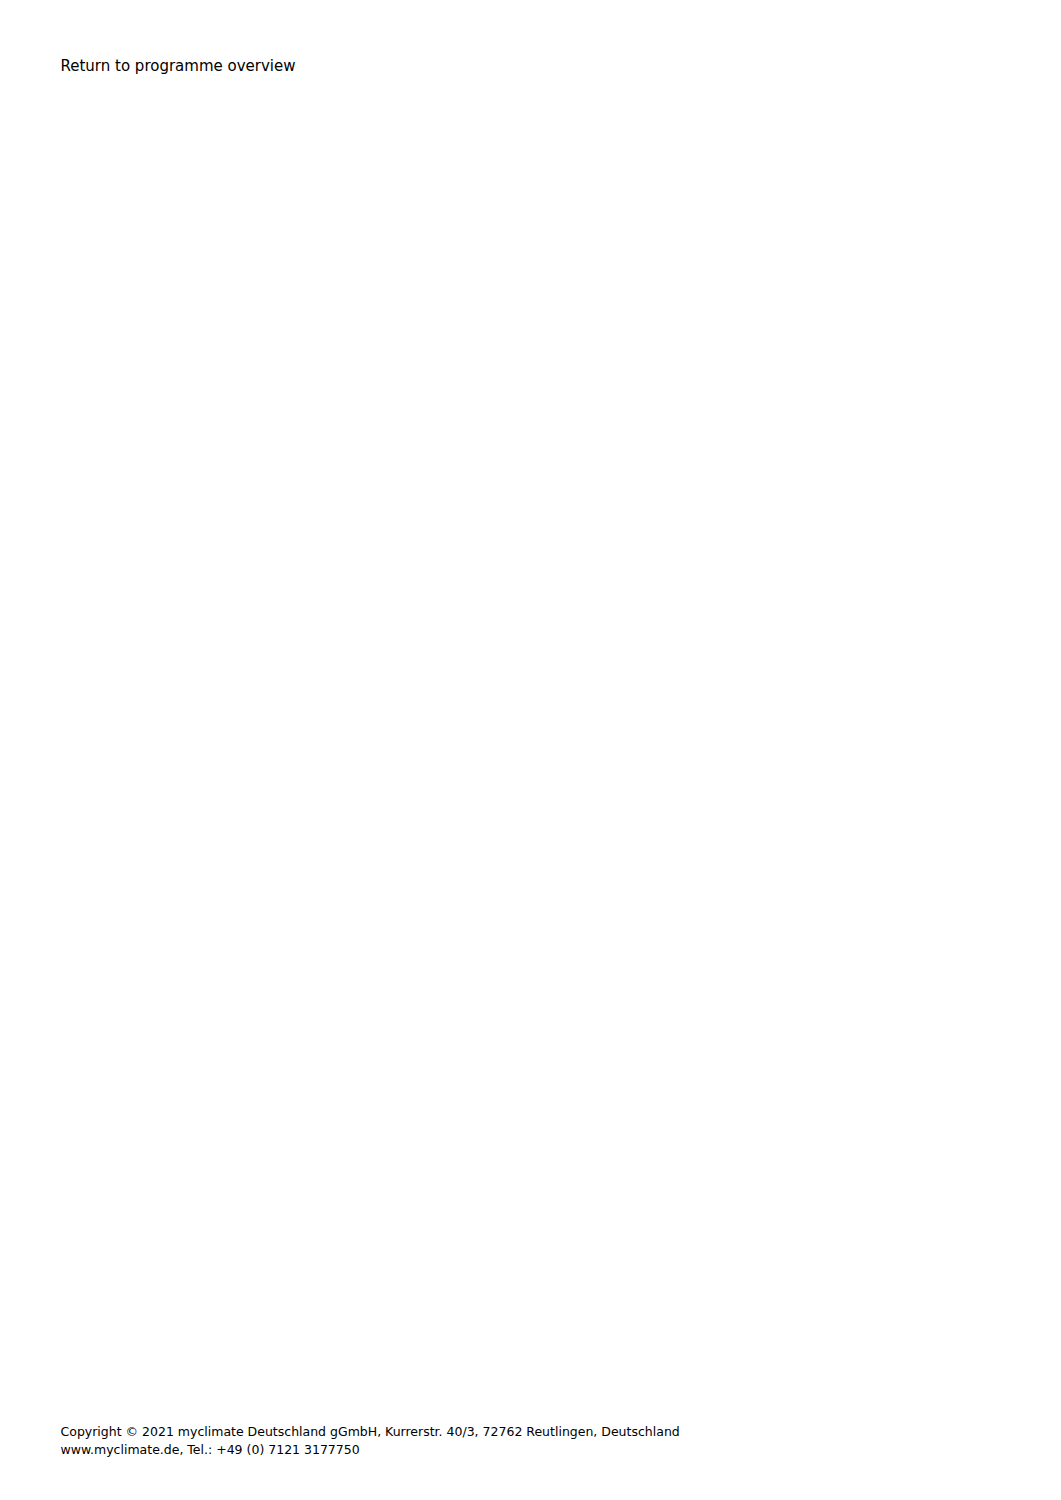Return to programme overview
Copyright © 2021 myclimate Deutschland gGmbH, Kurrerstr. 40/3, 72762 Reutlingen, Deutschland
www.myclimate.de, Tel.: +49 (0) 7121 3177750